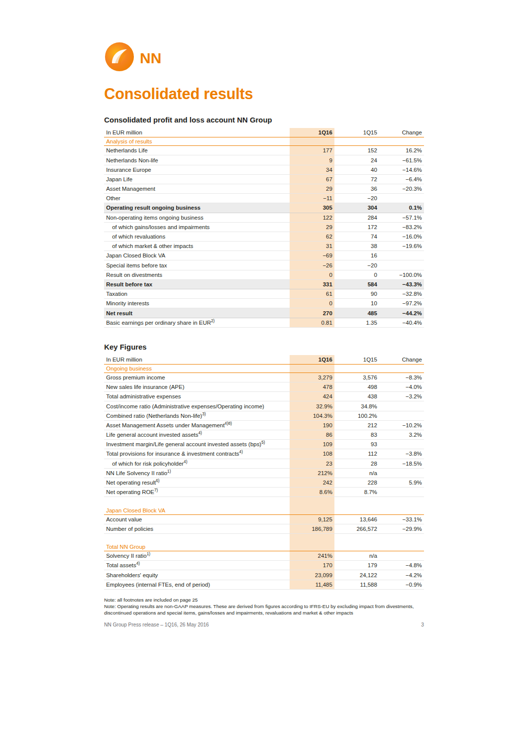NN
Consolidated results
Consolidated profit and loss account NN Group
| In EUR million | 1Q16 | 1Q15 | Change |
| --- | --- | --- | --- |
| Analysis of results | | | |
| Netherlands Life | 177 | 152 | 16.2% |
| Netherlands Non-life | 9 | 24 | −61.5% |
| Insurance Europe | 34 | 40 | −14.6% |
| Japan Life | 67 | 72 | −6.4% |
| Asset Management | 29 | 36 | −20.3% |
| Other | −11 | −20 | |
| Operating result ongoing business | 305 | 304 | 0.1% |
| Non-operating items ongoing business | 122 | 284 | −57.1% |
| of which gains/losses and impairments | 29 | 172 | −83.2% |
| of which revaluations | 62 | 74 | −16.0% |
| of which market & other impacts | 31 | 38 | −19.6% |
| Japan Closed Block VA | −69 | 16 | |
| Special items before tax | −26 | −20 | |
| Result on divestments | 0 | 0 | −100.0% |
| Result before tax | 331 | 584 | −43.3% |
| Taxation | 61 | 90 | −32.8% |
| Minority interests | 0 | 10 | −97.2% |
| Net result | 270 | 485 | −44.2% |
| Basic earnings per ordinary share in EUR 2) | 0.81 | 1.35 | −40.4% |
Key Figures
| In EUR million | 1Q16 | 1Q15 | Change |
| --- | --- | --- | --- |
| Ongoing business | | | |
| Gross premium income | 3,279 | 3,576 | −8.3% |
| New sales life insurance (APE) | 478 | 498 | −4.0% |
| Total administrative expenses | 424 | 438 | −3.2% |
| Cost/income ratio (Administrative expenses/Operating income) | 32.9% | 34.8% | |
| Combined ratio (Netherlands Non-life) 3) | 104.3% | 100.2% | |
| Asset Management Assets under Management 4)8) | 190 | 212 | −10.2% |
| Life general account invested assets 4) | 86 | 83 | 3.2% |
| Investment margin/Life general account invested assets (bps) 5) | 109 | 93 | |
| Total provisions for insurance & investment contracts 4) | 108 | 112 | −3.8% |
| of which for risk policyholder 4) | 23 | 28 | −18.5% |
| NN Life Solvency II ratio 1) | 212% | n/a | |
| Net operating result 6) | 242 | 228 | 5.9% |
| Net operating ROE 7) | 8.6% | 8.7% | |
| Japan Closed Block VA | | | |
| Account value | 9,125 | 13,646 | −33.1% |
| Number of policies | 186,789 | 266,572 | −29.9% |
| Total NN Group | | | |
| Solvency II ratio 1) | 241% | n/a | |
| Total assets 4) | 170 | 179 | −4.8% |
| Shareholders' equity | 23,099 | 24,122 | −4.2% |
| Employees (internal FTEs, end of period) | 11,485 | 11,588 | −0.9% |
Note: all footnotes are included on page 25
Note: Operating results are non-GAAP measures. These are derived from figures according to IFRS-EU by excluding impact from divestments, discontinued operations and special items, gains/losses and impairments, revaluations and market & other impacts
NN Group Press release – 1Q16, 26 May 2016 3